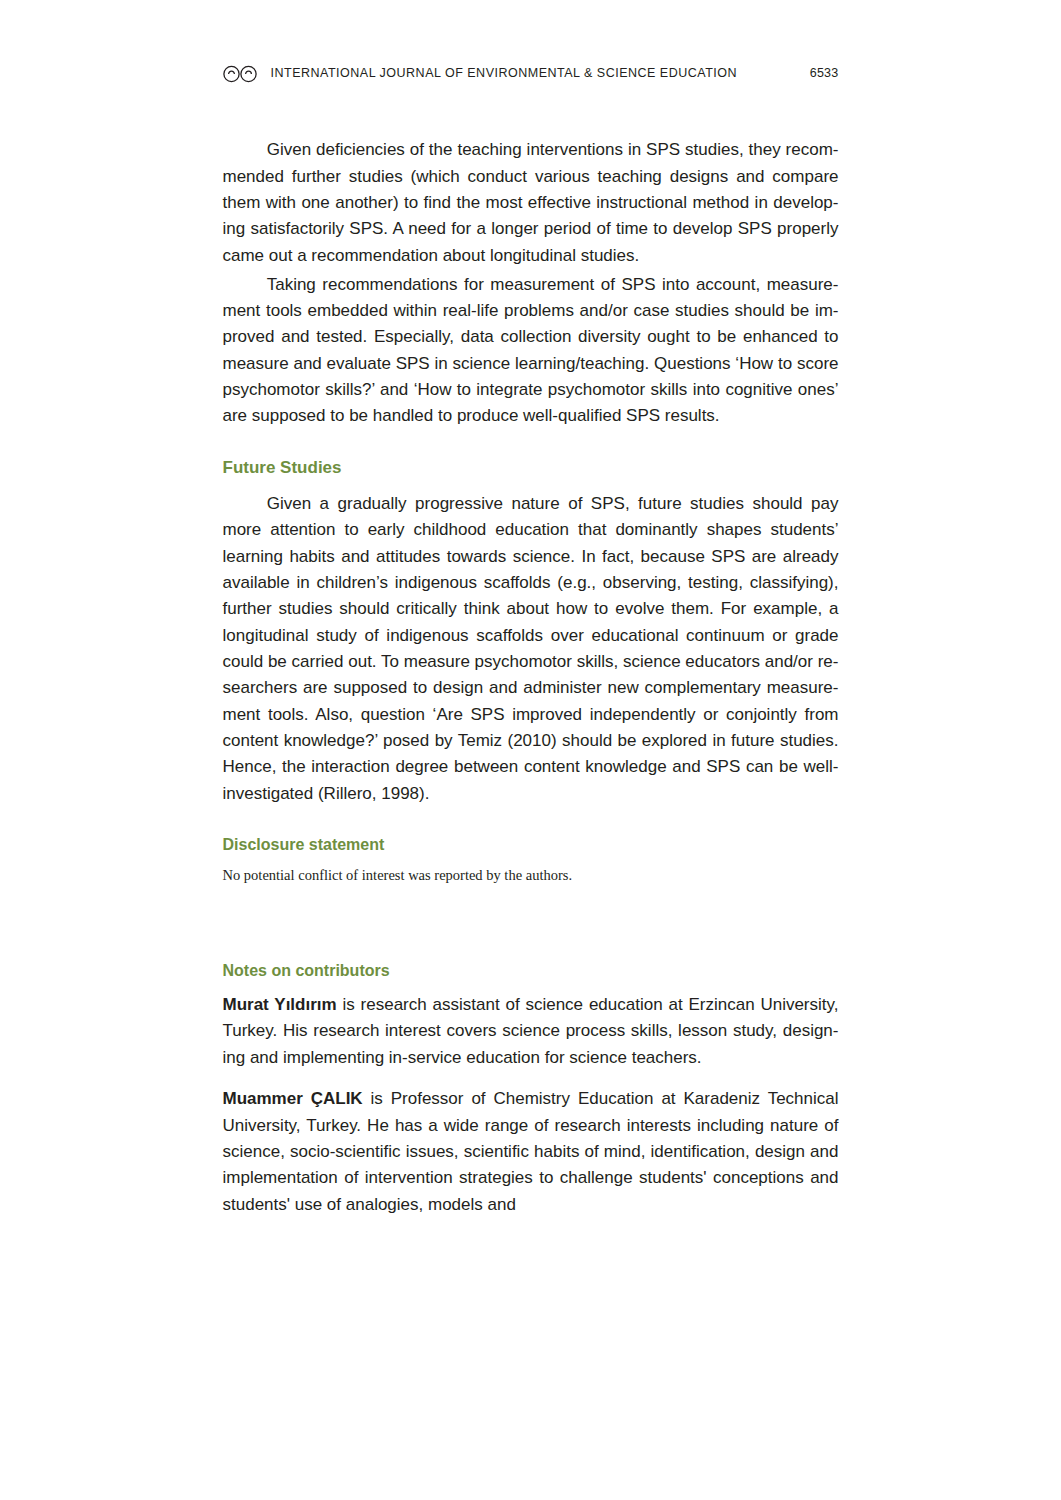International Journal of Environmental & Science Education 6533
Given deficiencies of the teaching interventions in SPS studies, they recommended further studies (which conduct various teaching designs and compare them with one another) to find the most effective instructional method in developing satisfactorily SPS. A need for a longer period of time to develop SPS properly came out a recommendation about longitudinal studies.
Taking recommendations for measurement of SPS into account, measurement tools embedded within real-life problems and/or case studies should be improved and tested. Especially, data collection diversity ought to be enhanced to measure and evaluate SPS in science learning/teaching. Questions ‘How to score psychomotor skills?’ and ‘How to integrate psychomotor skills into cognitive ones’ are supposed to be handled to produce well-qualified SPS results.
Future Studies
Given a gradually progressive nature of SPS, future studies should pay more attention to early childhood education that dominantly shapes students’ learning habits and attitudes towards science. In fact, because SPS are already available in children’s indigenous scaffolds (e.g., observing, testing, classifying), further studies should critically think about how to evolve them. For example, a longitudinal study of indigenous scaffolds over educational continuum or grade could be carried out. To measure psychomotor skills, science educators and/or researchers are supposed to design and administer new complementary measurement tools. Also, question ‘Are SPS improved independently or conjointly from content knowledge?’ posed by Temiz (2010) should be explored in future studies. Hence, the interaction degree between content knowledge and SPS can be well-investigated (Rillero, 1998).
Disclosure statement
No potential conflict of interest was reported by the authors.
Notes on contributors
Murat Yıldırım is research assistant of science education at Erzincan University, Turkey. His research interest covers science process skills, lesson study, designing and implementing in-service education for science teachers.
Muammer ÇALIK is Professor of Chemistry Education at Karadeniz Technical University, Turkey. He has a wide range of research interests including nature of science, socio-scientific issues, scientific habits of mind, identification, design and implementation of intervention strategies to challenge students' conceptions and students' use of analogies, models and